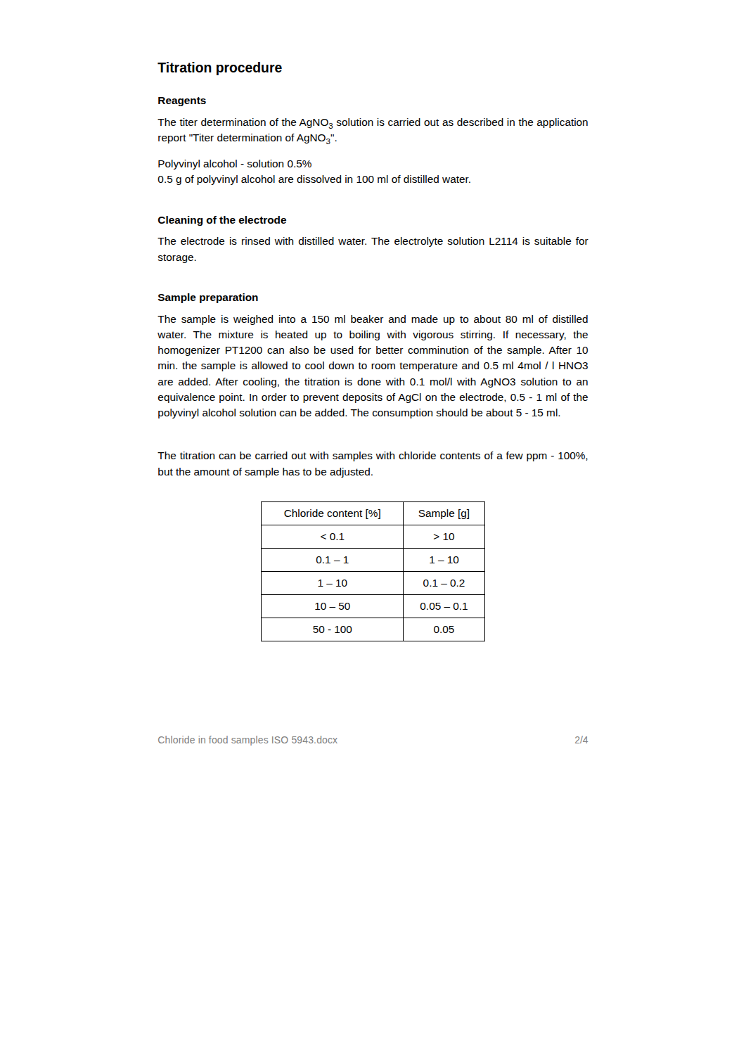Titration procedure
Reagents
The titer determination of the AgNO3 solution is carried out as described in the application report "Titer determination of AgNO3".
Polyvinyl alcohol - solution 0.5%
0.5 g of polyvinyl alcohol are dissolved in 100 ml of distilled water.
Cleaning of the electrode
The electrode is rinsed with distilled water. The electrolyte solution L2114 is suitable for storage.
Sample preparation
The sample is weighed into a 150 ml beaker and made up to about 80 ml of distilled water. The mixture is heated up to boiling with vigorous stirring. If necessary, the homogenizer PT1200 can also be used for better comminution of the sample. After 10 min. the sample is allowed to cool down to room temperature and 0.5 ml 4mol / l HNO3 are added. After cooling, the titration is done with 0.1 mol/l with AgNO3 solution to an equivalence point. In order to prevent deposits of AgCl on the electrode, 0.5 - 1 ml of the polyvinyl alcohol solution can be added. The consumption should be about 5 - 15 ml.
The titration can be carried out with samples with chloride contents of a few ppm - 100%, but the amount of sample has to be adjusted.
| Chloride content [%] | Sample [g] |
| --- | --- |
| < 0.1 | > 10 |
| 0.1 – 1 | 1 – 10 |
| 1 – 10 | 0.1 – 0.2 |
| 10 – 50 | 0.05 – 0.1 |
| 50 - 100 | 0.05 |
Chloride in food samples ISO 5943.docx 2/4